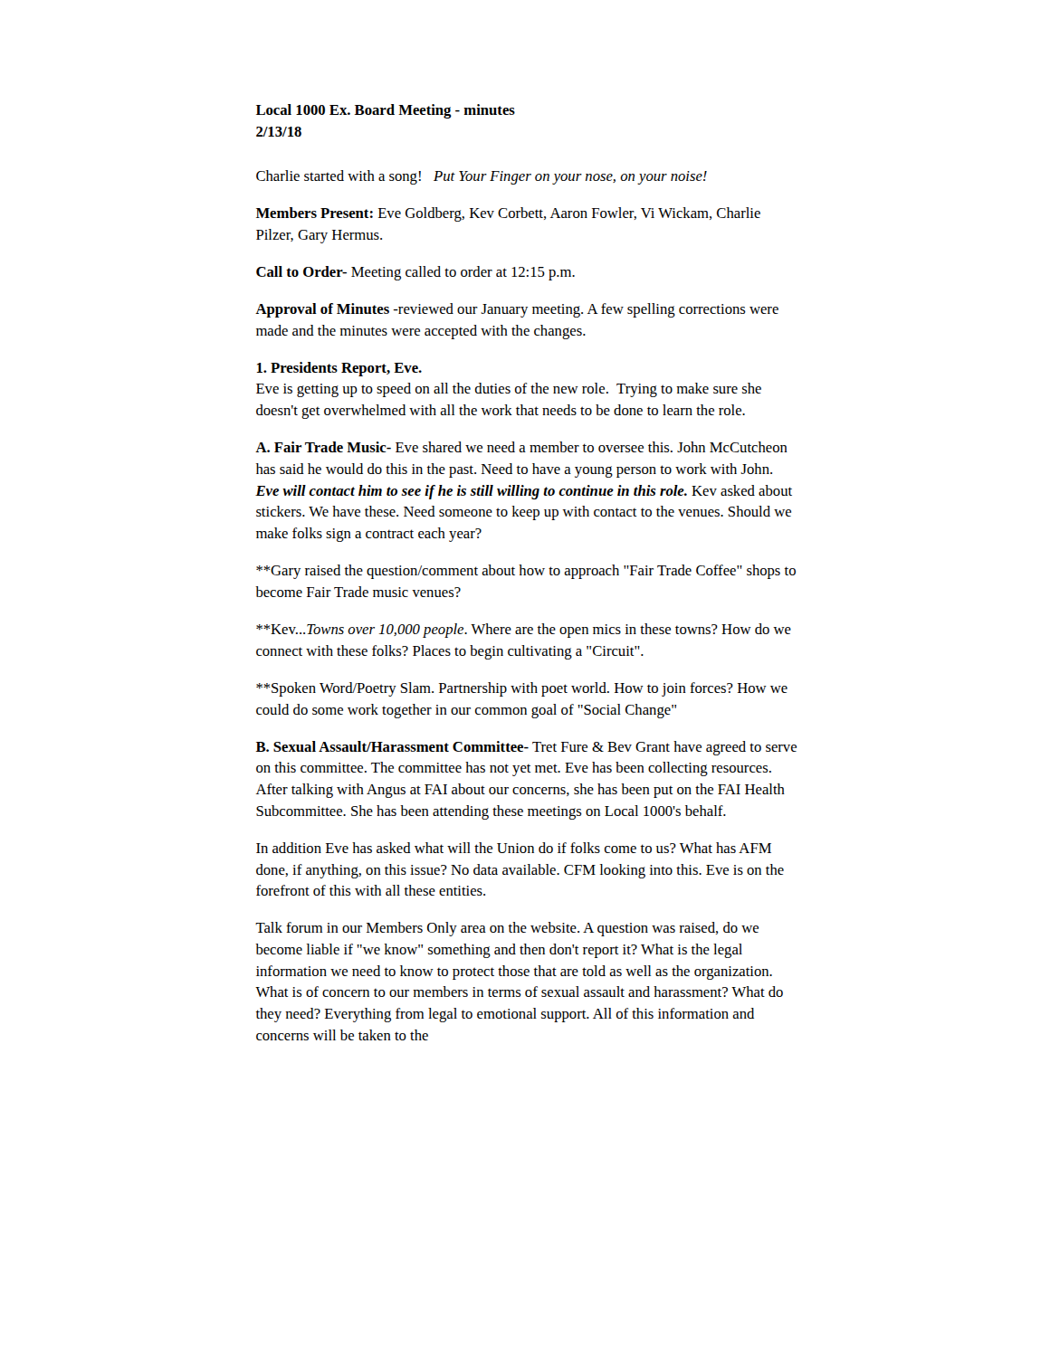Local 1000 Ex. Board Meeting - minutes 2/13/18
Charlie started with a song! Put Your Finger on your nose, on your noise!
Members Present: Eve Goldberg, Kev Corbett, Aaron Fowler, Vi Wickam, Charlie Pilzer, Gary Hermus.
Call to Order- Meeting called to order at 12:15 p.m.
Approval of Minutes -reviewed our January meeting. A few spelling corrections were made and the minutes were accepted with the changes.
1. Presidents Report, Eve.
Eve is getting up to speed on all the duties of the new role. Trying to make sure she doesn't get overwhelmed with all the work that needs to be done to learn the role.
A. Fair Trade Music- Eve shared we need a member to oversee this. John McCutcheon has said he would do this in the past. Need to have a young person to work with John. Eve will contact him to see if he is still willing to continue in this role. Kev asked about stickers. We have these. Need someone to keep up with contact to the venues. Should we make folks sign a contract each year?
**Gary raised the question/comment about how to approach "Fair Trade Coffee" shops to become Fair Trade music venues?
**Kev...Towns over 10,000 people. Where are the open mics in these towns? How do we connect with these folks? Places to begin cultivating a "Circuit".
**Spoken Word/Poetry Slam. Partnership with poet world. How to join forces? How we could do some work together in our common goal of "Social Change"
B. Sexual Assault/Harassment Committee- Tret Fure & Bev Grant have agreed to serve on this committee. The committee has not yet met. Eve has been collecting resources. After talking with Angus at FAI about our concerns, she has been put on the FAI Health Subcommittee. She has been attending these meetings on Local 1000's behalf.
In addition Eve has asked what will the Union do if folks come to us? What has AFM done, if anything, on this issue? No data available. CFM looking into this. Eve is on the forefront of this with all these entities.
Talk forum in our Members Only area on the website. A question was raised, do we become liable if "we know" something and then don't report it? What is the legal information we need to know to protect those that are told as well as the organization. What is of concern to our members in terms of sexual assault and harassment? What do they need? Everything from legal to emotional support. All of this information and concerns will be taken to the